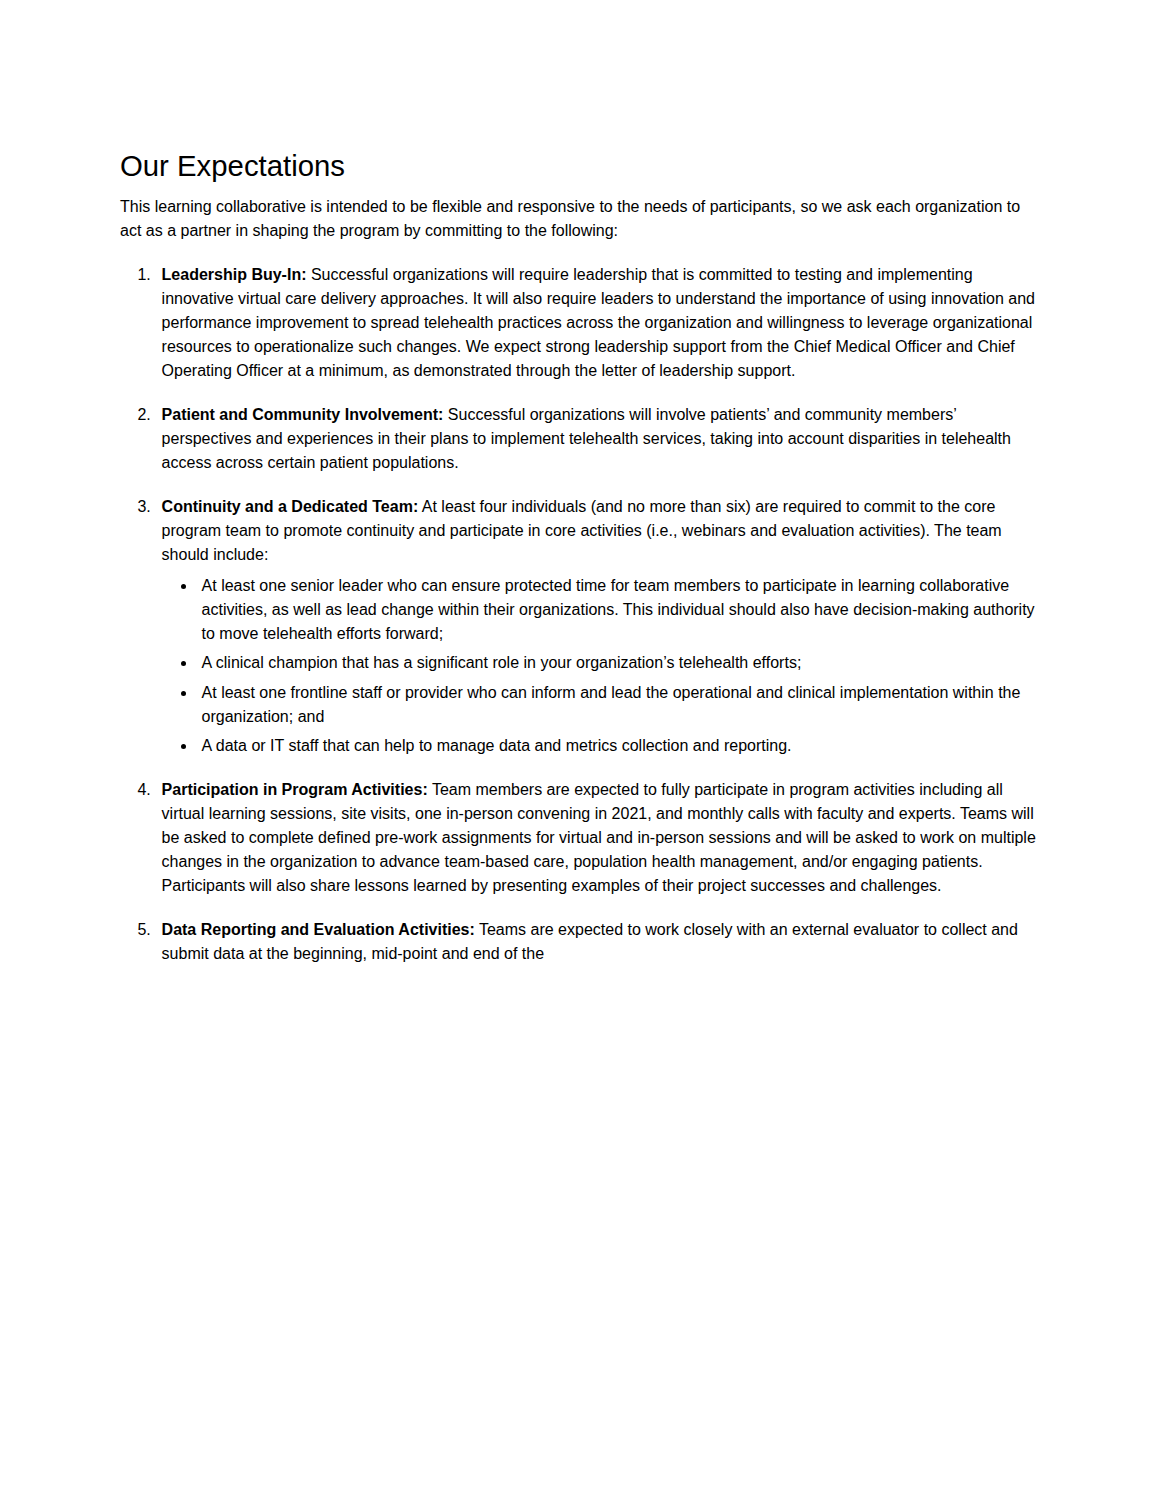Our Expectations
This learning collaborative is intended to be flexible and responsive to the needs of participants, so we ask each organization to act as a partner in shaping the program by committing to the following:
Leadership Buy-In: Successful organizations will require leadership that is committed to testing and implementing innovative virtual care delivery approaches. It will also require leaders to understand the importance of using innovation and performance improvement to spread telehealth practices across the organization and willingness to leverage organizational resources to operationalize such changes. We expect strong leadership support from the Chief Medical Officer and Chief Operating Officer at a minimum, as demonstrated through the letter of leadership support.
Patient and Community Involvement: Successful organizations will involve patients’ and community members’ perspectives and experiences in their plans to implement telehealth services, taking into account disparities in telehealth access across certain patient populations.
Continuity and a Dedicated Team: At least four individuals (and no more than six) are required to commit to the core program team to promote continuity and participate in core activities (i.e., webinars and evaluation activities). The team should include:
At least one senior leader who can ensure protected time for team members to participate in learning collaborative activities, as well as lead change within their organizations. This individual should also have decision-making authority to move telehealth efforts forward;
A clinical champion that has a significant role in your organization’s telehealth efforts;
At least one frontline staff or provider who can inform and lead the operational and clinical implementation within the organization; and
A data or IT staff that can help to manage data and metrics collection and reporting.
Participation in Program Activities: Team members are expected to fully participate in program activities including all virtual learning sessions, site visits, one in-person convening in 2021, and monthly calls with faculty and experts. Teams will be asked to complete defined pre-work assignments for virtual and in-person sessions and will be asked to work on multiple changes in the organization to advance team-based care, population health management, and/or engaging patients. Participants will also share lessons learned by presenting examples of their project successes and challenges.
Data Reporting and Evaluation Activities: Teams are expected to work closely with an external evaluator to collect and submit data at the beginning, mid-point and end of the